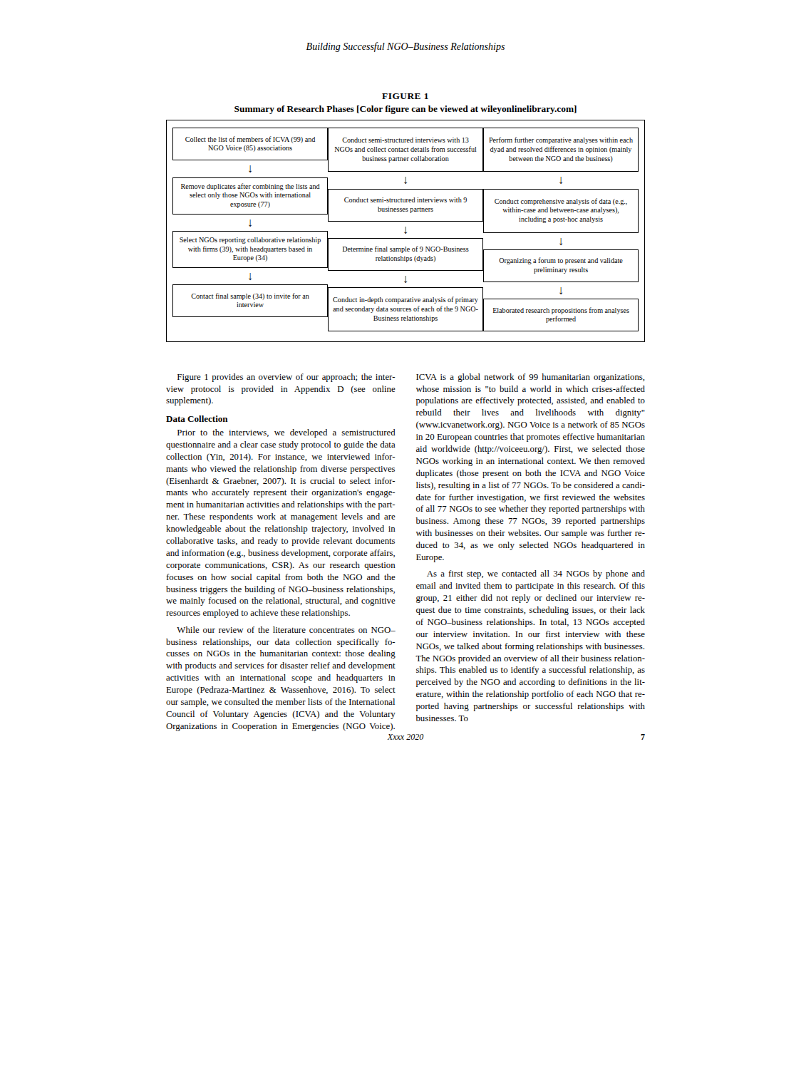Building Successful NGO–Business Relationships
FIGURE 1
Summary of Research Phases [Color figure can be viewed at wileyonlinelibrary.com]
| Collect the list of members of ICVA (99) and NGO Voice (85) associations Remove duplicates after combining the lists and select only those NGOs with international exposure (77) Select NGOs reporting collaborative relationship with firms (39), with headquarters based in Europe (34) Contact final sample (34) to invite for an interview | Conduct semi-structured interviews with 13 NGOs and collect contact details from successful business partner collaboration Conduct semi-structured interviews with 9 businesses partners Determine final sample of 9 NGO-Business relationships (dyads) Conduct in-depth comparative analysis of primary and secondary data sources of each of the 9 NGO-Business relationships | Perform further comparative analyses within each dyad and resolved differences in opinion (mainly between the NGO and the business) Conduct comprehensive analysis of data (e.g., within-case and between-case analyses), including a post-hoc analysis Organizing a forum to present and validate preliminary results Elaborated research propositions from analyses performed |
Figure 1 provides an overview of our approach; the interview protocol is provided in Appendix D (see online supplement).
Data Collection
Prior to the interviews, we developed a semistructured questionnaire and a clear case study protocol to guide the data collection (Yin, 2014). For instance, we interviewed informants who viewed the relationship from diverse perspectives (Eisenhardt & Graebner, 2007). It is crucial to select informants who accurately represent their organization's engagement in humanitarian activities and relationships with the partner. These respondents work at management levels and are knowledgeable about the relationship trajectory, involved in collaborative tasks, and ready to provide relevant documents and information (e.g., business development, corporate affairs, corporate communications, CSR). As our research question focuses on how social capital from both the NGO and the business triggers the building of NGO–business relationships, we mainly focused on the relational, structural, and cognitive resources employed to achieve these relationships.
While our review of the literature concentrates on NGO–business relationships, our data collection specifically focusses on NGOs in the humanitarian context: those dealing with products and services for disaster relief and development activities with an international scope and headquarters in Europe (Pedraza-Martinez & Wassenhove, 2016). To select our sample, we consulted the member lists of the International Council of Voluntary Agencies (ICVA) and the Voluntary Organizations in Cooperation in Emergencies (NGO Voice). ICVA is a global network of 99 humanitarian organizations, whose mission is "to build a world in which crises-affected populations are effectively protected, assisted, and enabled to rebuild their lives and livelihoods with dignity" (www.icvanetwork.org). NGO Voice is a network of 85 NGOs in 20 European countries that promotes effective humanitarian aid worldwide (http://voiceeu.org/). First, we selected those NGOs working in an international context. We then removed duplicates (those present on both the ICVA and NGO Voice lists), resulting in a list of 77 NGOs. To be considered a candidate for further investigation, we first reviewed the websites of all 77 NGOs to see whether they reported partnerships with business. Among these 77 NGOs, 39 reported partnerships with businesses on their websites. Our sample was further reduced to 34, as we only selected NGOs headquartered in Europe.
As a first step, we contacted all 34 NGOs by phone and email and invited them to participate in this research. Of this group, 21 either did not reply or declined our interview request due to time constraints, scheduling issues, or their lack of NGO–business relationships. In total, 13 NGOs accepted our interview invitation. In our first interview with these NGOs, we talked about forming relationships with businesses. The NGOs provided an overview of all their business relationships. This enabled us to identify a successful relationship, as perceived by the NGO and according to definitions in the literature, within the relationship portfolio of each NGO that reported having partnerships or successful relationships with businesses. To
Xxxx 2020
7